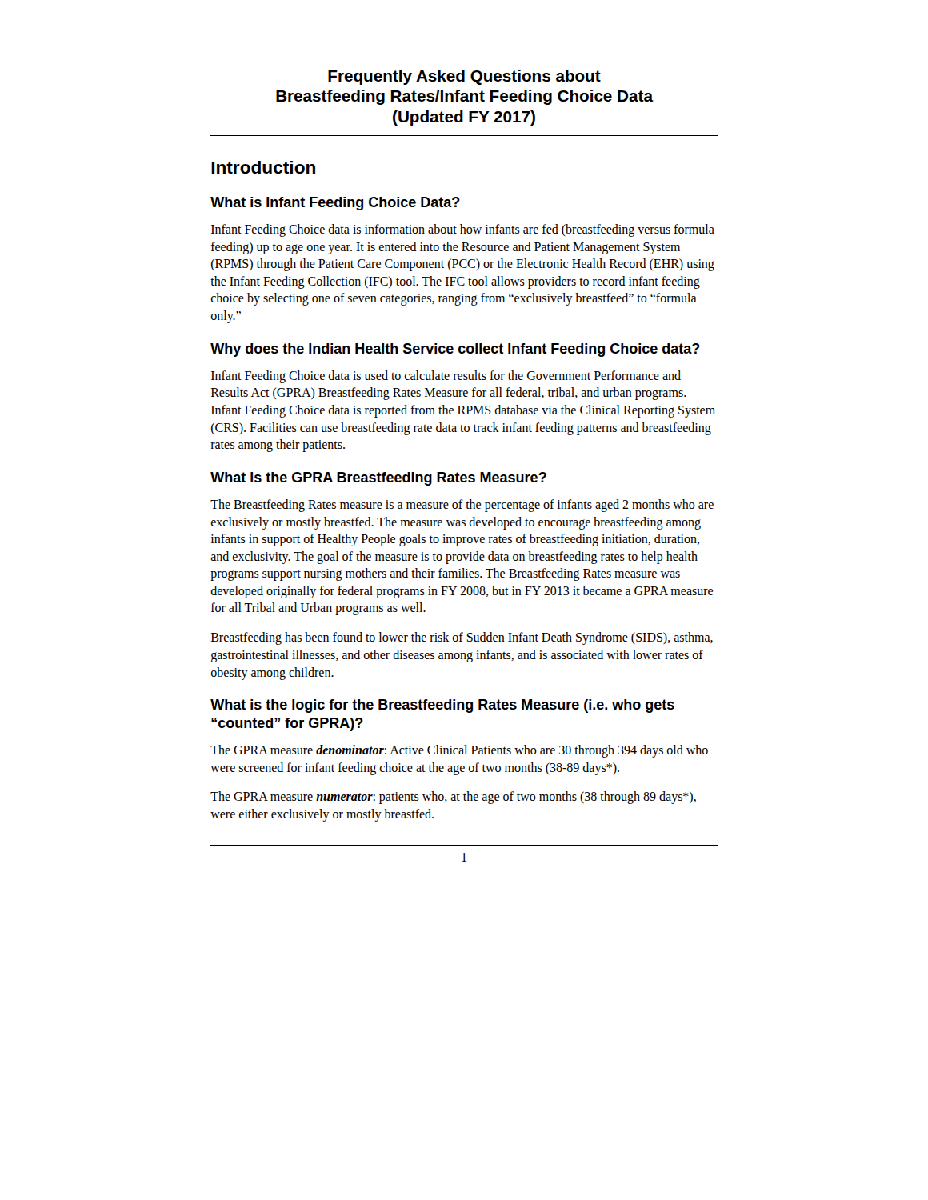Frequently Asked Questions about
Breastfeeding Rates/Infant Feeding Choice Data
(Updated FY 2017)
Introduction
What is Infant Feeding Choice Data?
Infant Feeding Choice data is information about how infants are fed (breastfeeding versus formula feeding) up to age one year. It is entered into the Resource and Patient Management System (RPMS) through the Patient Care Component (PCC) or the Electronic Health Record (EHR) using the Infant Feeding Collection (IFC) tool. The IFC tool allows providers to record infant feeding choice by selecting one of seven categories, ranging from “exclusively breastfeed” to “formula only.”
Why does the Indian Health Service collect Infant Feeding Choice data?
Infant Feeding Choice data is used to calculate results for the Government Performance and Results Act (GPRA) Breastfeeding Rates Measure for all federal, tribal, and urban programs. Infant Feeding Choice data is reported from the RPMS database via the Clinical Reporting System (CRS). Facilities can use breastfeeding rate data to track infant feeding patterns and breastfeeding rates among their patients.
What is the GPRA Breastfeeding Rates Measure?
The Breastfeeding Rates measure is a measure of the percentage of infants aged 2 months who are exclusively or mostly breastfed. The measure was developed to encourage breastfeeding among infants in support of Healthy People goals to improve rates of breastfeeding initiation, duration, and exclusivity. The goal of the measure is to provide data on breastfeeding rates to help health programs support nursing mothers and their families. The Breastfeeding Rates measure was developed originally for federal programs in FY 2008, but in FY 2013 it became a GPRA measure for all Tribal and Urban programs as well.
Breastfeeding has been found to lower the risk of Sudden Infant Death Syndrome (SIDS), asthma, gastrointestinal illnesses, and other diseases among infants, and is associated with lower rates of obesity among children.
What is the logic for the Breastfeeding Rates Measure (i.e. who gets “counted” for GPRA)?
The GPRA measure denominator: Active Clinical Patients who are 30 through 394 days old who were screened for infant feeding choice at the age of two months (38-89 days*).
The GPRA measure numerator: patients who, at the age of two months (38 through 89 days*), were either exclusively or mostly breastfed.
1